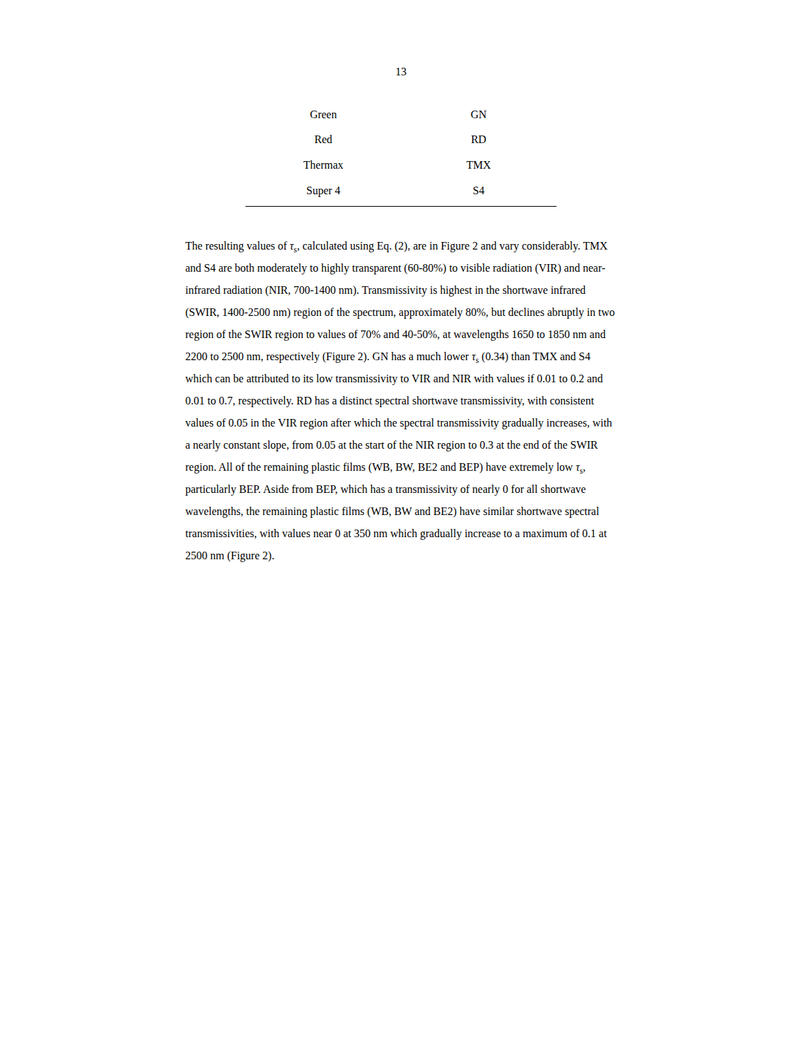13
| Green | GN |
| Red | RD |
| Thermax | TMX |
| Super 4 | S4 |
The resulting values of τs, calculated using Eq. (2), are in Figure 2 and vary considerably. TMX and S4 are both moderately to highly transparent (60-80%) to visible radiation (VIR) and near-infrared radiation (NIR, 700-1400 nm). Transmissivity is highest in the shortwave infrared (SWIR, 1400-2500 nm) region of the spectrum, approximately 80%, but declines abruptly in two region of the SWIR region to values of 70% and 40-50%, at wavelengths 1650 to 1850 nm and 2200 to 2500 nm, respectively (Figure 2). GN has a much lower τs (0.34) than TMX and S4 which can be attributed to its low transmissivity to VIR and NIR with values if 0.01 to 0.2 and 0.01 to 0.7, respectively. RD has a distinct spectral shortwave transmissivity, with consistent values of 0.05 in the VIR region after which the spectral transmissivity gradually increases, with a nearly constant slope, from 0.05 at the start of the NIR region to 0.3 at the end of the SWIR region. All of the remaining plastic films (WB, BW, BE2 and BEP) have extremely low τs, particularly BEP. Aside from BEP, which has a transmissivity of nearly 0 for all shortwave wavelengths, the remaining plastic films (WB, BW and BE2) have similar shortwave spectral transmissivities, with values near 0 at 350 nm which gradually increase to a maximum of 0.1 at 2500 nm (Figure 2).